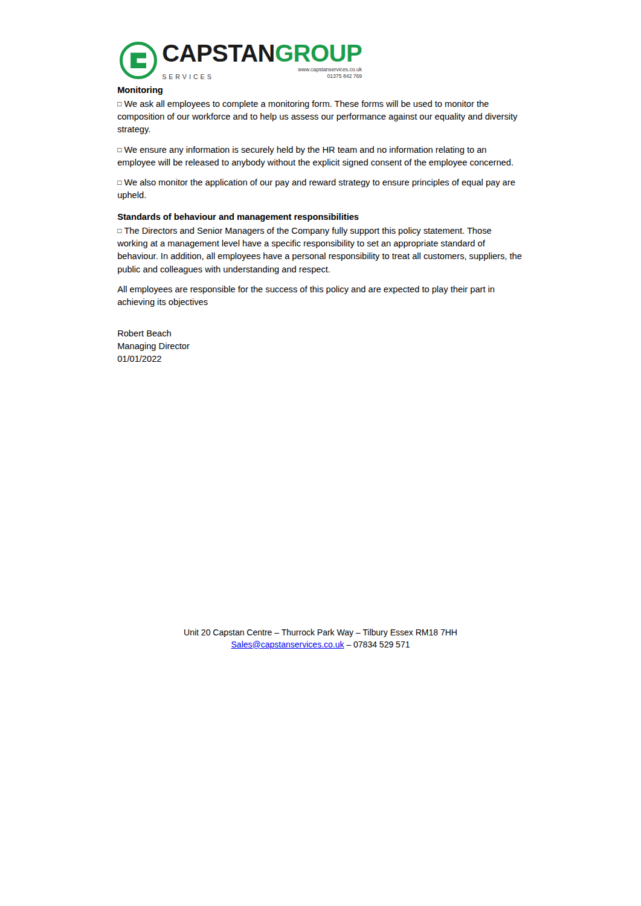CAPSTAN GROUP
SERVICES www.capstanservices.co.uk
01375 842 769
Monitoring
We ask all employees to complete a monitoring form. These forms will be used to monitor the composition of our workforce and to help us assess our performance against our equality and diversity strategy.
We ensure any information is securely held by the HR team and no information relating to an employee will be released to anybody without the explicit signed consent of the employee concerned.
We also monitor the application of our pay and reward strategy to ensure principles of equal pay are upheld.
Standards of behaviour and management responsibilities
The Directors and Senior Managers of the Company fully support this policy statement. Those working at a management level have a specific responsibility to set an appropriate standard of behaviour. In addition, all employees have a personal responsibility to treat all customers, suppliers, the public and colleagues with understanding and respect.
All employees are responsible for the success of this policy and are expected to play their part in achieving its objectives
Robert Beach
Managing Director
01/01/2022
Unit 20 Capstan Centre – Thurrock Park Way – Tilbury Essex RM18 7HH
Sales@capstanservices.co.uk – 07834 529 571